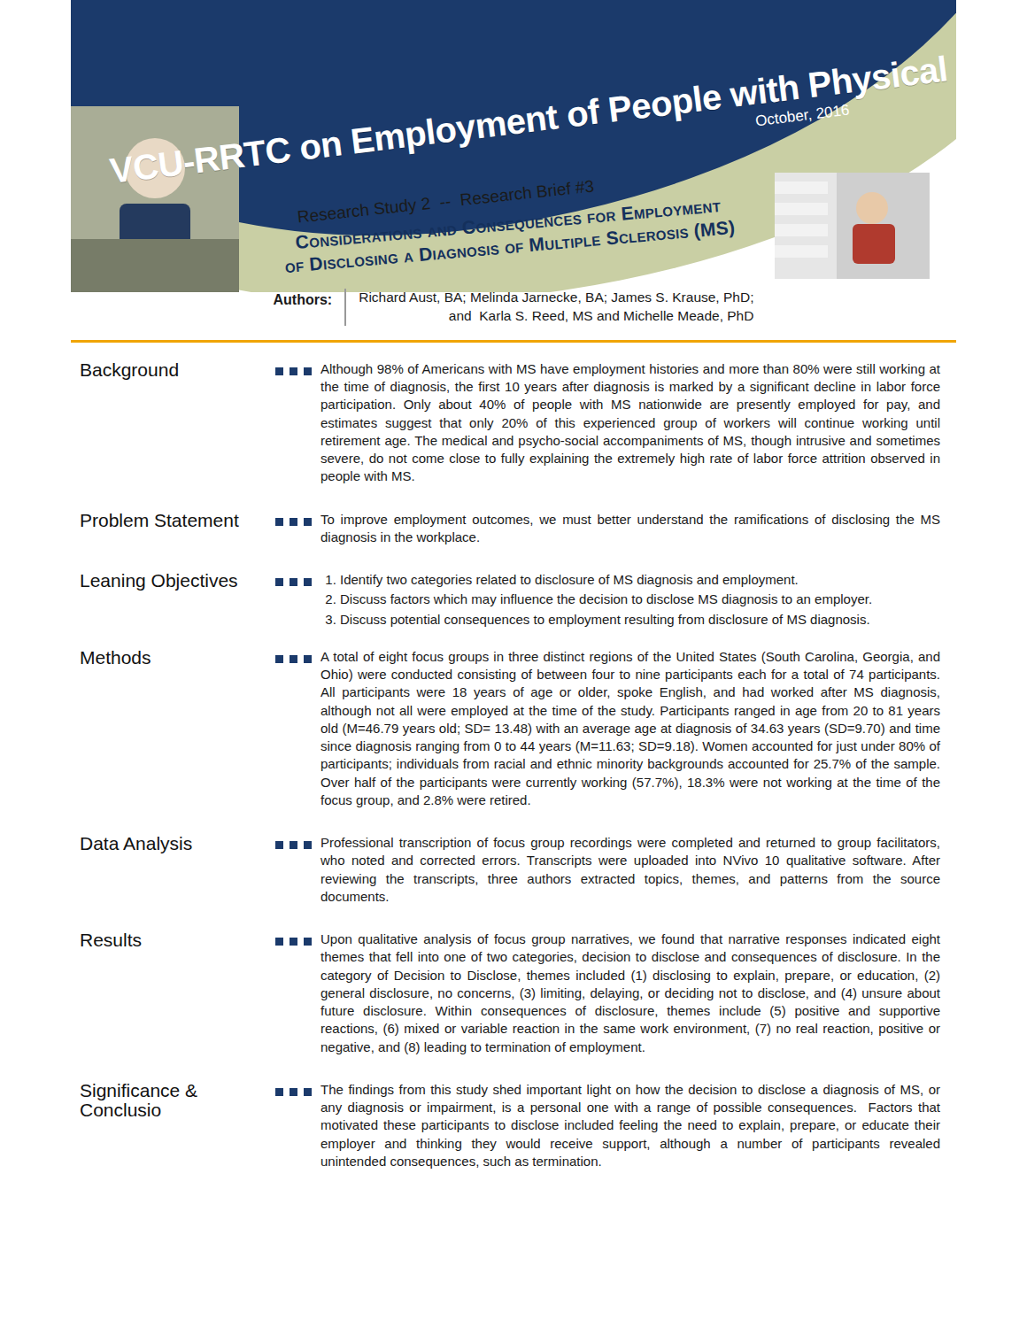VCU-RRTC on Employment of People with Physical Disabilities
October, 2016
Research Study 2 -- Research Brief #3
Considerations and Consequences for Employment
of Disclosing a Diagnosis of Multiple Sclerosis (MS)
Authors:
Richard Aust, BA; Melinda Jarnecke, BA; James S. Krause, PhD;
and Karla S. Reed, MS and Michelle Meade, PhD
Background
Although 98% of Americans with MS have employment histories and more than 80% were still working at the time of diagnosis, the first 10 years after diagnosis is marked by a significant decline in labor force participation. Only about 40% of people with MS nationwide are presently employed for pay, and estimates suggest that only 20% of this experienced group of workers will continue working until retirement age. The medical and psycho-social accompaniments of MS, though intrusive and sometimes severe, do not come close to fully explaining the extremely high rate of labor force attrition observed in people with MS.
Problem Statement
To improve employment outcomes, we must better understand the ramifications of disclosing the MS diagnosis in the workplace.
Leaning Objectives
Identify two categories related to disclosure of MS diagnosis and employment.
Discuss factors which may influence the decision to disclose MS diagnosis to an employer.
Discuss potential consequences to employment resulting from disclosure of MS diagnosis.
Methods
A total of eight focus groups in three distinct regions of the United States (South Carolina, Georgia, and Ohio) were conducted consisting of between four to nine participants each for a total of 74 participants. All participants were 18 years of age or older, spoke English, and had worked after MS diagnosis, although not all were employed at the time of the study. Participants ranged in age from 20 to 81 years old (M=46.79 years old; SD= 13.48) with an average age at diagnosis of 34.63 years (SD=9.70) and time since diagnosis ranging from 0 to 44 years (M=11.63; SD=9.18). Women accounted for just under 80% of participants; individuals from racial and ethnic minority backgrounds accounted for 25.7% of the sample. Over half of the participants were currently working (57.7%), 18.3% were not working at the time of the focus group, and 2.8% were retired.
Data Analysis
Professional transcription of focus group recordings were completed and returned to group facilitators, who noted and corrected errors. Transcripts were uploaded into NVivo 10 qualitative software. After reviewing the transcripts, three authors extracted topics, themes, and patterns from the source documents.
Results
Upon qualitative analysis of focus group narratives, we found that narrative responses indicated eight themes that fell into one of two categories, decision to disclose and consequences of disclosure. In the category of Decision to Disclose, themes included (1) disclosing to explain, prepare, or education, (2) general disclosure, no concerns, (3) limiting, delaying, or deciding not to disclose, and (4) unsure about future disclosure. Within consequences of disclosure, themes include (5) positive and supportive reactions, (6) mixed or variable reaction in the same work environment, (7) no real reaction, positive or negative, and (8) leading to termination of employment.
Significance &
Conclusio
The findings from this study shed important light on how the decision to disclose a diagnosis of MS, or any diagnosis or impairment, is a personal one with a range of possible consequences. Factors that motivated these participants to disclose included feeling the need to explain, prepare, or educate their employer and thinking they would receive support, although a number of participants revealed unintended consequences, such as termination.